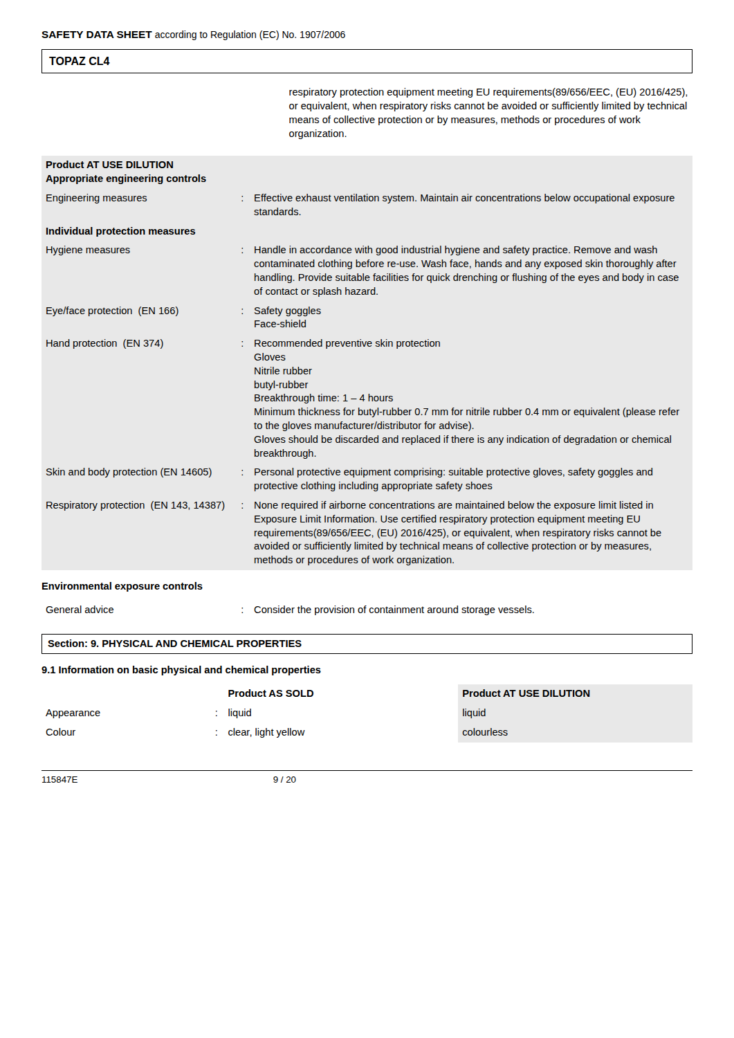SAFETY DATA SHEET according to Regulation (EC) No. 1907/2006
TOPAZ CL4
respiratory protection equipment meeting EU requirements(89/656/EEC, (EU) 2016/425), or equivalent, when respiratory risks cannot be avoided or sufficiently limited by technical means of collective protection or by measures, methods or procedures of work organization.
Product AT USE DILUTION
Appropriate engineering controls
| Engineering measures | : | Effective exhaust ventilation system. Maintain air concentrations below occupational exposure standards. |
Individual protection measures
| Hygiene measures | : | Handle in accordance with good industrial hygiene and safety practice. Remove and wash contaminated clothing before re-use. Wash face, hands and any exposed skin thoroughly after handling. Provide suitable facilities for quick drenching or flushing of the eyes and body in case of contact or splash hazard. |
| Eye/face protection (EN 166) | : | Safety goggles Face-shield |
| Hand protection (EN 374) | : | Recommended preventive skin protection Gloves Nitrile rubber butyl-rubber Breakthrough time: 1 – 4 hours Minimum thickness for butyl-rubber 0.7 mm for nitrile rubber 0.4 mm or equivalent (please refer to the gloves manufacturer/distributor for advise). Gloves should be discarded and replaced if there is any indication of degradation or chemical breakthrough. |
| Skin and body protection (EN 14605) | : | Personal protective equipment comprising: suitable protective gloves, safety goggles and protective clothing including appropriate safety shoes |
| Respiratory protection (EN 143, 14387) | : | None required if airborne concentrations are maintained below the exposure limit listed in Exposure Limit Information. Use certified respiratory protection equipment meeting EU requirements(89/656/EEC, (EU) 2016/425), or equivalent, when respiratory risks cannot be avoided or sufficiently limited by technical means of collective protection or by measures, methods or procedures of work organization. |
Environmental exposure controls
| General advice | : | Consider the provision of containment around storage vessels. |
Section: 9. PHYSICAL AND CHEMICAL PROPERTIES
9.1 Information on basic physical and chemical properties
| | | Product AS SOLD | Product AT USE DILUTION |
| --- | --- | --- | --- |
| Appearance | : | liquid | liquid |
| Colour | : | clear, light yellow | colourless |
115847E
9 / 20